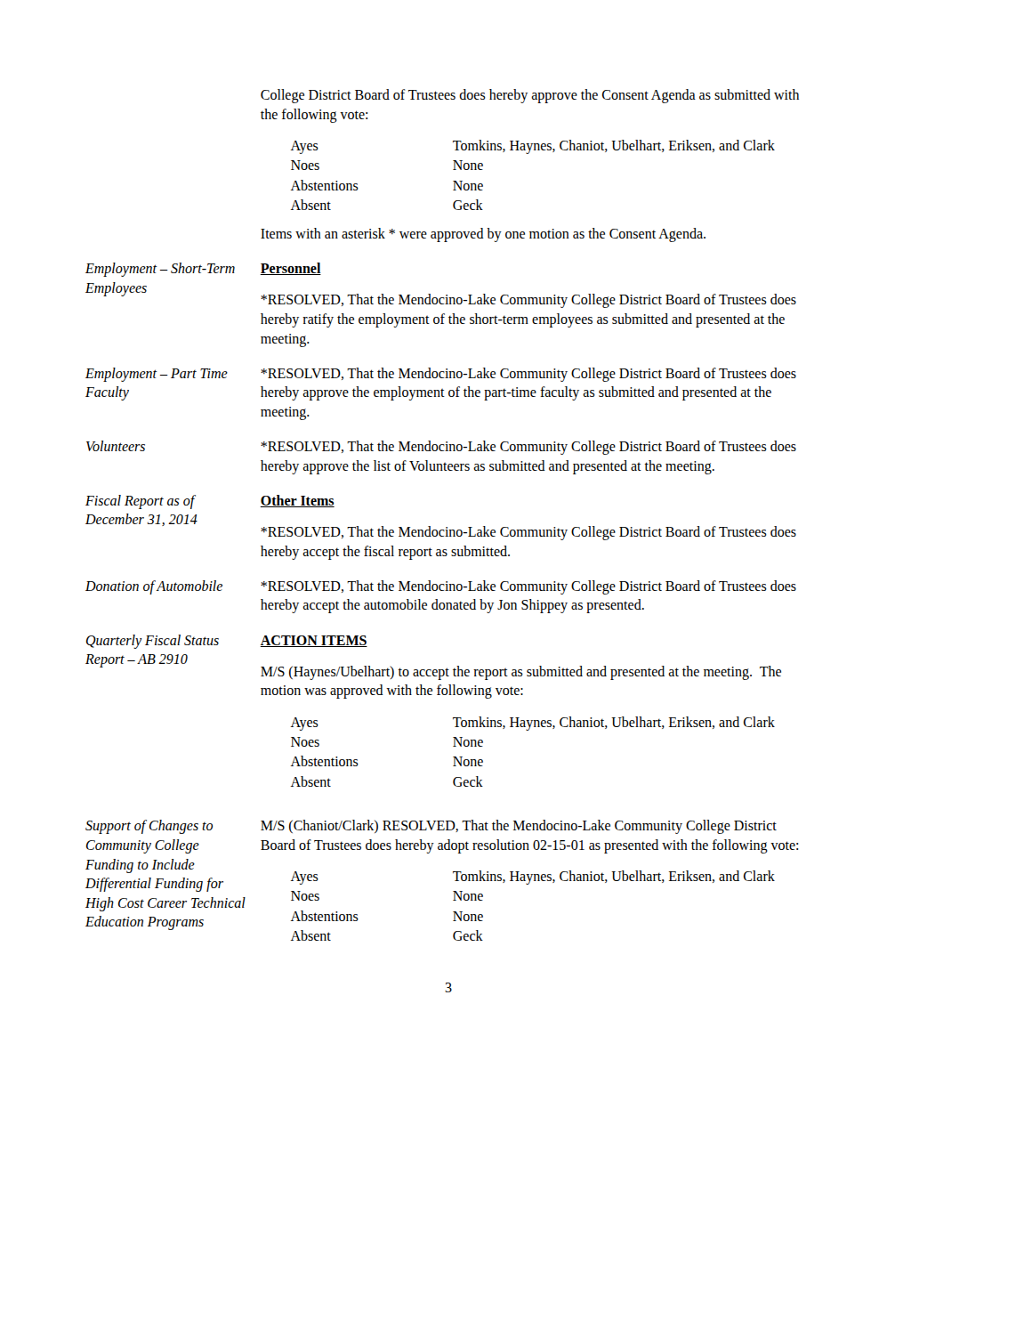College District Board of Trustees does hereby approve the Consent Agenda as submitted with the following vote:
| Ayes | Tomkins, Haynes, Chaniot, Ubelhart, Eriksen, and Clark |
| Noes | None |
| Abstentions | None |
| Absent | Geck |
Items with an asterisk * were approved by one motion as the Consent Agenda.
Employment – Short-Term Employees
Personnel
*RESOLVED, That the Mendocino-Lake Community College District Board of Trustees does hereby ratify the employment of the short-term employees as submitted and presented at the meeting.
Employment – Part Time Faculty
*RESOLVED, That the Mendocino-Lake Community College District Board of Trustees does hereby approve the employment of the part-time faculty as submitted and presented at the meeting.
Volunteers
*RESOLVED, That the Mendocino-Lake Community College District Board of Trustees does hereby approve the list of Volunteers as submitted and presented at the meeting.
Fiscal Report as of December 31, 2014
Other Items
*RESOLVED, That the Mendocino-Lake Community College District Board of Trustees does hereby accept the fiscal report as submitted.
Donation of Automobile
*RESOLVED, That the Mendocino-Lake Community College District Board of Trustees does hereby accept the automobile donated by Jon Shippey as presented.
Quarterly Fiscal Status Report – AB 2910
ACTION ITEMS
M/S (Haynes/Ubelhart) to accept the report as submitted and presented at the meeting. The motion was approved with the following vote:
| Ayes | Tomkins, Haynes, Chaniot, Ubelhart, Eriksen, and Clark |
| Noes | None |
| Abstentions | None |
| Absent | Geck |
Support of Changes to Community College Funding to Include Differential Funding for High Cost Career Technical Education Programs
M/S (Chaniot/Clark) RESOLVED, That the Mendocino-Lake Community College District Board of Trustees does hereby adopt resolution 02-15-01 as presented with the following vote:
| Ayes | Tomkins, Haynes, Chaniot, Ubelhart, Eriksen, and Clark |
| Noes | None |
| Abstentions | None |
| Absent | Geck |
3